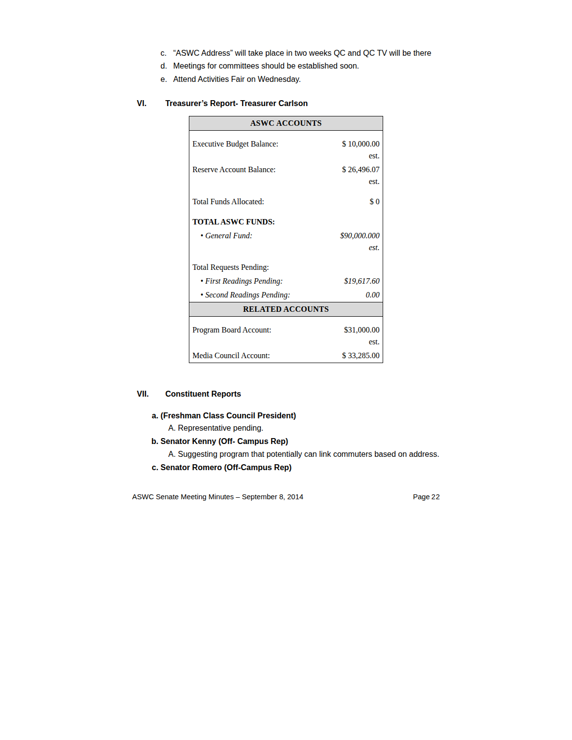c.“ASWC Address” will take place in two weeks QC and QC TV will be there
d. Meetings for committees should be established soon.
e. Attend Activities Fair on Wednesday.
VI. Treasurer’s Report- Treasurer Carlson
| ASWC ACCOUNTS |
| Executive Budget Balance: | $ 10,000.00 est. |
| Reserve Account Balance: | $ 26,496.07 est. |
| Total Funds Allocated: | $ 0 |
| TOTAL ASWC FUNDS: |
| • General Fund: | $90,000.000 est. |
| Total Requests Pending: | |
| • First Readings Pending: | $19,617.60 |
| • Second Readings Pending: | 0.00 |
| RELATED ACCOUNTS |
| Program Board Account: | $31,000.00 est. |
| Media Council Account: | $ 33,285.00 |
VII. Constituent Reports
(Freshman Class Council President)
Representative pending.
Senator Kenny (Off- Campus Rep)
Suggesting program that potentially can link commuters based on address.
Senator Romero (Off-Campus Rep)
ASWC Senate Meeting Minutes – September 8, 2014 Page 22